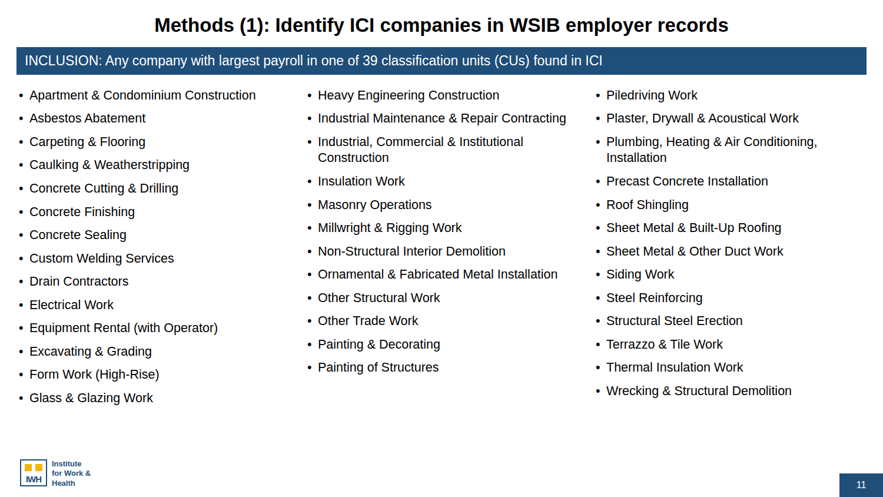Methods (1): Identify ICI companies in WSIB employer records
INCLUSION: Any company with largest payroll in one of 39 classification units (CUs) found in ICI
Apartment & Condominium Construction
Asbestos Abatement
Carpeting & Flooring
Caulking & Weatherstripping
Concrete Cutting & Drilling
Concrete Finishing
Concrete Sealing
Custom Welding Services
Drain Contractors
Electrical Work
Equipment Rental (with Operator)
Excavating & Grading
Form Work (High-Rise)
Glass & Glazing Work
Heavy Engineering Construction
Industrial Maintenance & Repair Contracting
Industrial, Commercial & Institutional Construction
Insulation Work
Masonry Operations
Millwright & Rigging Work
Non-Structural Interior Demolition
Ornamental & Fabricated Metal Installation
Other Structural Work
Other Trade Work
Painting & Decorating
Painting of Structures
Piledriving Work
Plaster, Drywall & Acoustical Work
Plumbing, Heating & Air Conditioning, Installation
Precast Concrete Installation
Roof Shingling
Sheet Metal & Built-Up Roofing
Sheet Metal & Other Duct Work
Siding Work
Steel Reinforcing
Structural Steel Erection
Terrazzo & Tile Work
Thermal Insulation Work
Wrecking & Structural Demolition
IWH
Institute
for Work &
Health
11